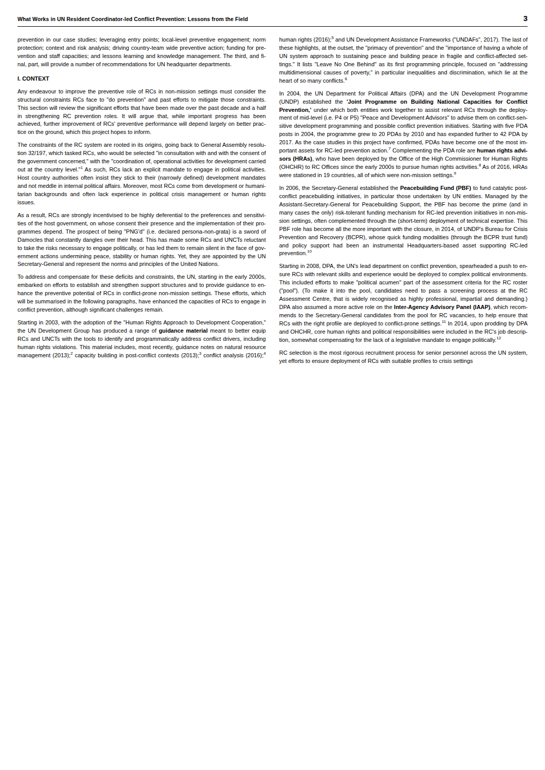What Works in UN Resident Coordinator-led Conflict Prevention: Lessons from the Field
3
prevention in our case studies; leveraging entry points; local-level preventive engagement; norm protection; context and risk analysis; driving country-team wide preventive action; funding for prevention and staff capacities; and lessons learning and knowledge management. The third, and final, part, will provide a number of recommendations for UN headquarter departments.
I. Context
Any endeavour to improve the preventive role of RCs in non-mission settings must consider the structural constraints RCs face to "do prevention" and past efforts to mitigate those constraints. This section will review the significant efforts that have been made over the past decade and a half in strengthening RC prevention roles. It will argue that, while important progress has been achieved, further improvement of RCs' preventive performance will depend largely on better practice on the ground, which this project hopes to inform.
The constraints of the RC system are rooted in its origins, going back to General Assembly resolution 32/197, which tasked RCs, who would be selected "in consultation with and with the consent of the government concerned," with the "coordination of, operational activities for development carried out at the country level."1 As such, RCs lack an explicit mandate to engage in political activities. Host country authorities often insist they stick to their (narrowly defined) development mandates and not meddle in internal political affairs. Moreover, most RCs come from development or humanitarian backgrounds and often lack experience in political crisis management or human rights issues.
As a result, RCs are strongly incentivised to be highly deferential to the preferences and sensitivities of the host government, on whose consent their presence and the implementation of their programmes depend. The prospect of being "PNG'd" (i.e. declared persona-non-grata) is a sword of Damocles that constantly dangles over their head. This has made some RCs and UNCTs reluctant to take the risks necessary to engage politically, or has led them to remain silent in the face of government actions undermining peace, stability or human rights. Yet, they are appointed by the UN Secretary-General and represent the norms and principles of the United Nations.
To address and compensate for these deficits and constraints, the UN, starting in the early 2000s, embarked on efforts to establish and strengthen support structures and to provide guidance to enhance the preventive potential of RCs in conflict-prone non-mission settings. These efforts, which will be summarised in the following paragraphs, have enhanced the capacities of RCs to engage in conflict prevention, although significant challenges remain.
Starting in 2003, with the adoption of the "Human Rights Approach to Development Cooperation," the UN Development Group has produced a range of guidance material meant to better equip RCs and UNCTs with the tools to identify and programmatically address conflict drivers, including human rights violations. This material includes, most recently, guidance notes on natural resource management (2013);2 capacity building in post-conflict contexts (2013);3 conflict analysis (2016);4 human rights (2016);5 and UN Development Assistance Frameworks ("UNDAFs", 2017). The last of these highlights, at the outset, the "primacy of prevention" and the "importance of having a whole of UN system approach to sustaining peace and building peace in fragile and conflict-affected settings." It lists "Leave No One Behind" as its first programming principle, focused on "addressing multidimensional causes of poverty," in particular inequalities and discrimination, which lie at the heart of so many conflicts.6
In 2004, the UN Department for Political Affairs (DPA) and the UN Development Programme (UNDP) established the 'Joint Programme on Building National Capacities for Conflict Prevention,' under which both entities work together to assist relevant RCs through the deployment of mid-level (i.e. P4 or P5) "Peace and Development Advisors" to advise them on conflict-sensitive development programming and possible conflict prevention initiatives. Starting with five PDA posts in 2004, the programme grew to 20 PDAs by 2010 and has expanded further to 42 PDA by 2017. As the case studies in this project have confirmed, PDAs have become one of the most important assets for RC-led prevention action.7 Complementing the PDA role are human rights advisors (HRAs), who have been deployed by the Office of the High Commissioner for Human Rights (OHCHR) to RC Offices since the early 2000s to pursue human rights activities.8 As of 2016, HRAs were stationed in 19 countries, all of which were non-mission settings.9
In 2006, the Secretary-General established the Peacebuilding Fund (PBF) to fund catalytic post-conflict peacebuilding initiatives, in particular those undertaken by UN entities. Managed by the Assistant-Secretary-General for Peacebuilding Support, the PBF has become the prime (and in many cases the only) risk-tolerant funding mechanism for RC-led prevention initiatives in non-mission settings, often complemented through the (short-term) deployment of technical expertise. This PBF role has become all the more important with the closure, in 2014, of UNDP's Bureau for Crisis Prevention and Recovery (BCPR), whose quick funding modalities (through the BCPR trust fund) and policy support had been an instrumental Headquarters-based asset supporting RC-led prevention.10
Starting in 2008, DPA, the UN's lead department on conflict prevention, spearheaded a push to ensure RCs with relevant skills and experience would be deployed to complex political environments. This included efforts to make "political acumen" part of the assessment criteria for the RC roster ("pool"). (To make it into the pool, candidates need to pass a screening process at the RC Assessment Centre, that is widely recognised as highly professional, impartial and demanding.) DPA also assumed a more active role on the Inter-Agency Advisory Panel (IAAP), which recommends to the Secretary-General candidates from the pool for RC vacancies, to help ensure that RCs with the right profile are deployed to conflict-prone settings.11 In 2014, upon prodding by DPA and OHCHR, core human rights and political responsibilities were included in the RC's job description, somewhat compensating for the lack of a legislative mandate to engage politically.12
RC selection is the most rigorous recruitment process for senior personnel across the UN system, yet efforts to ensure deployment of RCs with suitable profiles to crisis settings